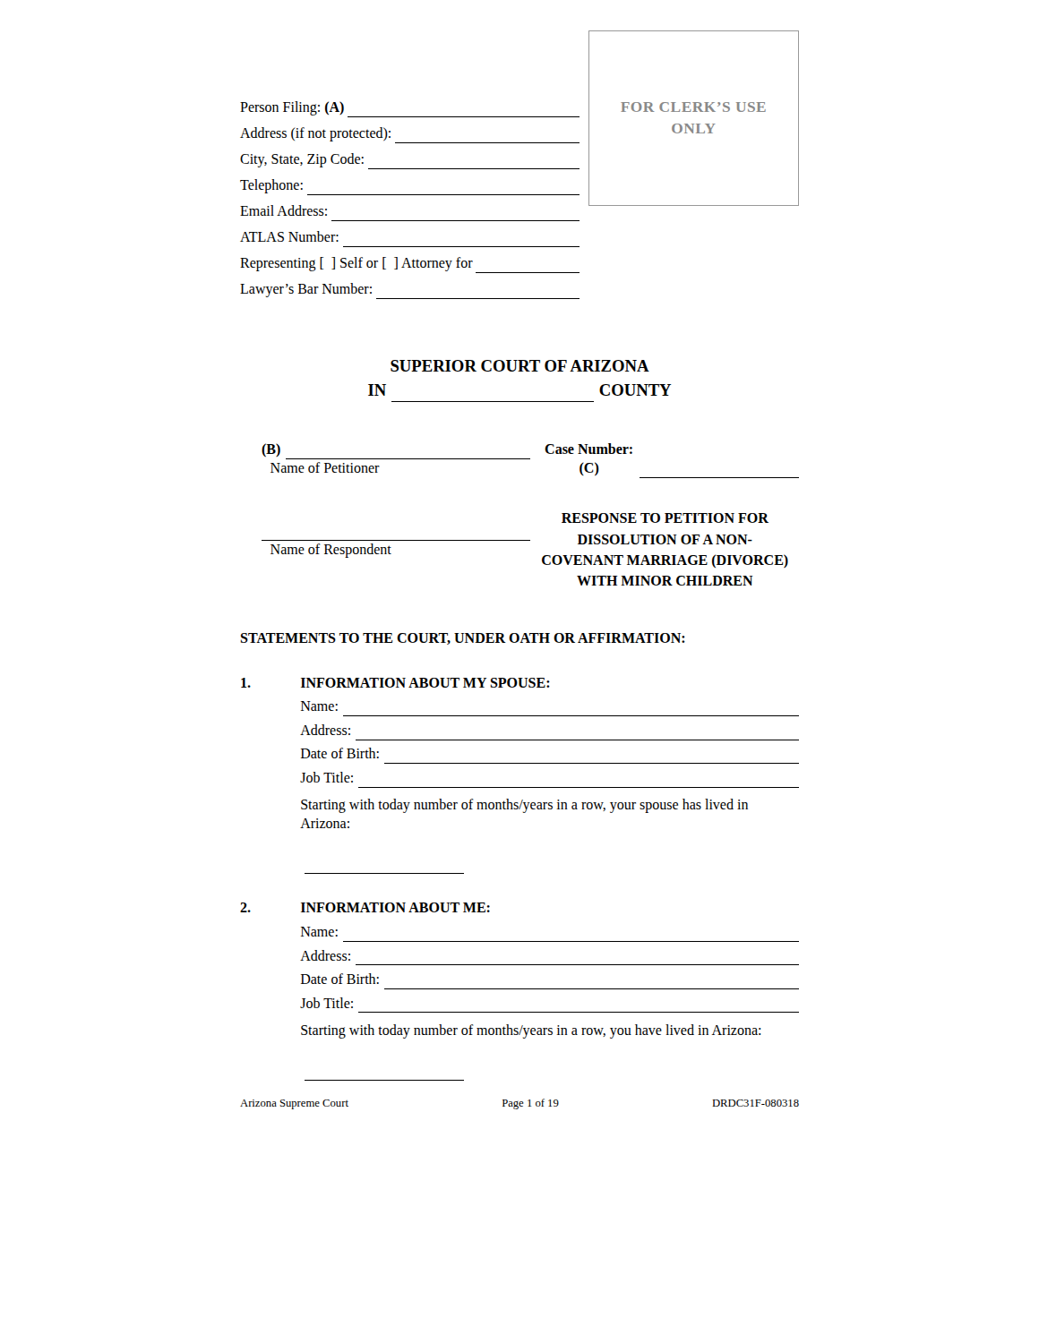FOR CLERK’S USE
ONLY
Person Filing: (A)
Address (if not protected):
City, State, Zip Code:
Telephone:
Email Address:
ATLAS Number:
Representing [ ] Self or [ ] Attorney for
Lawyer’s Bar Number:
SUPERIOR COURT OF ARIZONA
IN COUNTY
| (B) Name of Petitioner Name of Respondent | Case Number: (C) RESPONSE TO PETITION FOR DISSOLUTION OF A NON- COVENANT MARRIAGE (DIVORCE) WITH MINOR CHILDREN |
STATEMENTS TO THE COURT, UNDER OATH OR AFFIRMATION:
1.
INFORMATION ABOUT MY SPOUSE:
Name:
Address:
Date of Birth:
Job Title:
Starting with today number of months/years in a row, your spouse has lived in Arizona:
2.
INFORMATION ABOUT ME:
Name:
Address:
Date of Birth:
Job Title:
Starting with today number of months/years in a row, you have lived in Arizona:
Arizona Supreme Court
Page 1 of 19
DRDC31F-080318